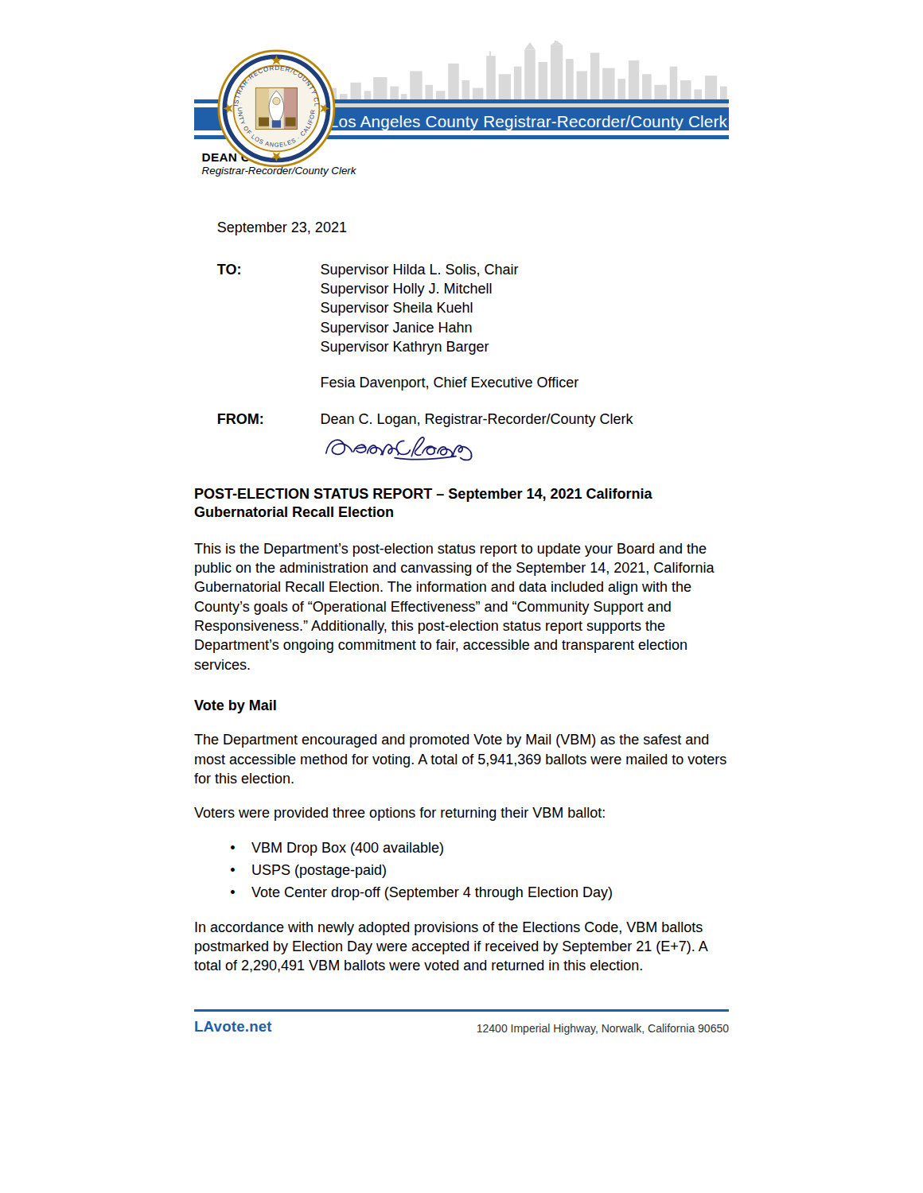Los Angeles County Registrar-Recorder/County Clerk
REGISTRAR-RECORDER/COUNTY CLERK COUNTY OF LOS ANGELES · CALIFORNIA
DEAN C. LOGAN
Registrar-Recorder/County Clerk
September 23, 2021
| TO: | Supervisor Hilda L. Solis, Chair Supervisor Holly J. Mitchell Supervisor Sheila Kuehl Supervisor Janice Hahn Supervisor Kathryn Barger |
| | Fesia Davenport, Chief Executive Officer |
| FROM: | Dean C. Logan, Registrar-Recorder/County Clerk |
POST-ELECTION STATUS REPORT – September 14, 2021 California Gubernatorial Recall Election
This is the Department’s post-election status report to update your Board and the public on the administration and canvassing of the September 14, 2021, California Gubernatorial Recall Election. The information and data included align with the County’s goals of “Operational Effectiveness” and “Community Support and Responsiveness.” Additionally, this post-election status report supports the Department’s ongoing commitment to fair, accessible and transparent election services.
Vote by Mail
The Department encouraged and promoted Vote by Mail (VBM) as the safest and most accessible method for voting. A total of 5,941,369 ballots were mailed to voters for this election.
Voters were provided three options for returning their VBM ballot:
VBM Drop Box (400 available)
USPS (postage-paid)
Vote Center drop-off (September 4 through Election Day)
In accordance with newly adopted provisions of the Elections Code, VBM ballots postmarked by Election Day were accepted if received by September 21 (E+7). A total of 2,290,491 VBM ballots were voted and returned in this election.
LAvote.net
12400 Imperial Highway, Norwalk, California 90650